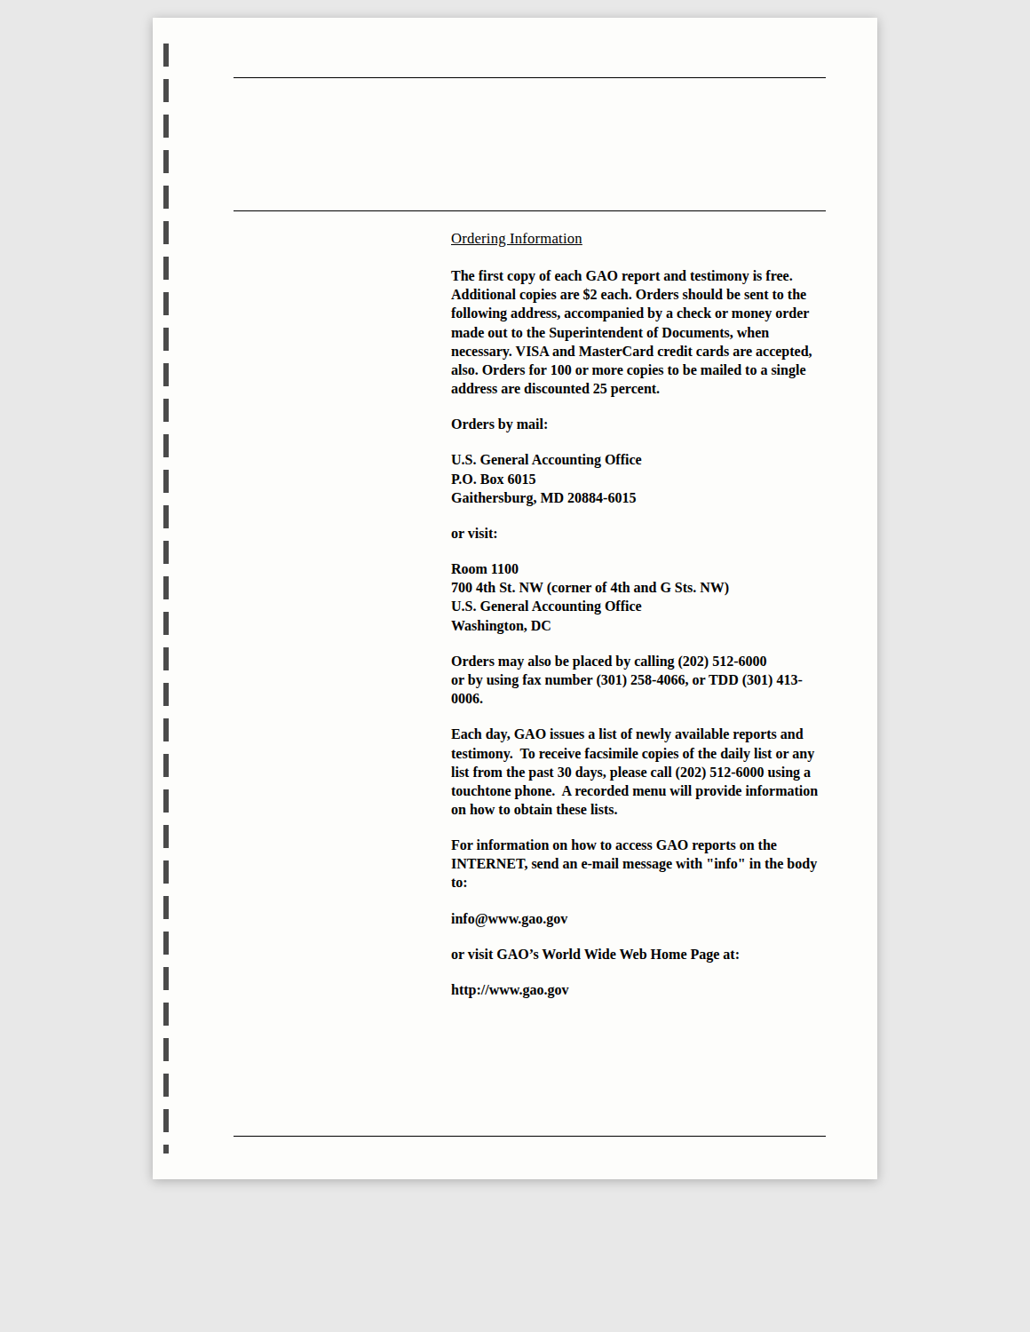Ordering Information
The first copy of each GAO report and testimony is free. Additional copies are $2 each. Orders should be sent to the following address, accompanied by a check or money order made out to the Superintendent of Documents, when necessary. VISA and MasterCard credit cards are accepted, also. Orders for 100 or more copies to be mailed to a single address are discounted 25 percent.
Orders by mail:
U.S. General Accounting Office
P.O. Box 6015
Gaithersburg, MD 20884-6015
or visit:
Room 1100
700 4th St. NW (corner of 4th and G Sts. NW)
U.S. General Accounting Office
Washington, DC
Orders may also be placed by calling (202) 512-6000
or by using fax number (301) 258-4066, or TDD (301) 413-0006.
Each day, GAO issues a list of newly available reports and testimony. To receive facsimile copies of the daily list or any list from the past 30 days, please call (202) 512-6000 using a touchtone phone. A recorded menu will provide information on how to obtain these lists.
For information on how to access GAO reports on the INTERNET, send an e-mail message with "info" in the body to:
info@www.gao.gov
or visit GAO’s World Wide Web Home Page at:
http://www.gao.gov